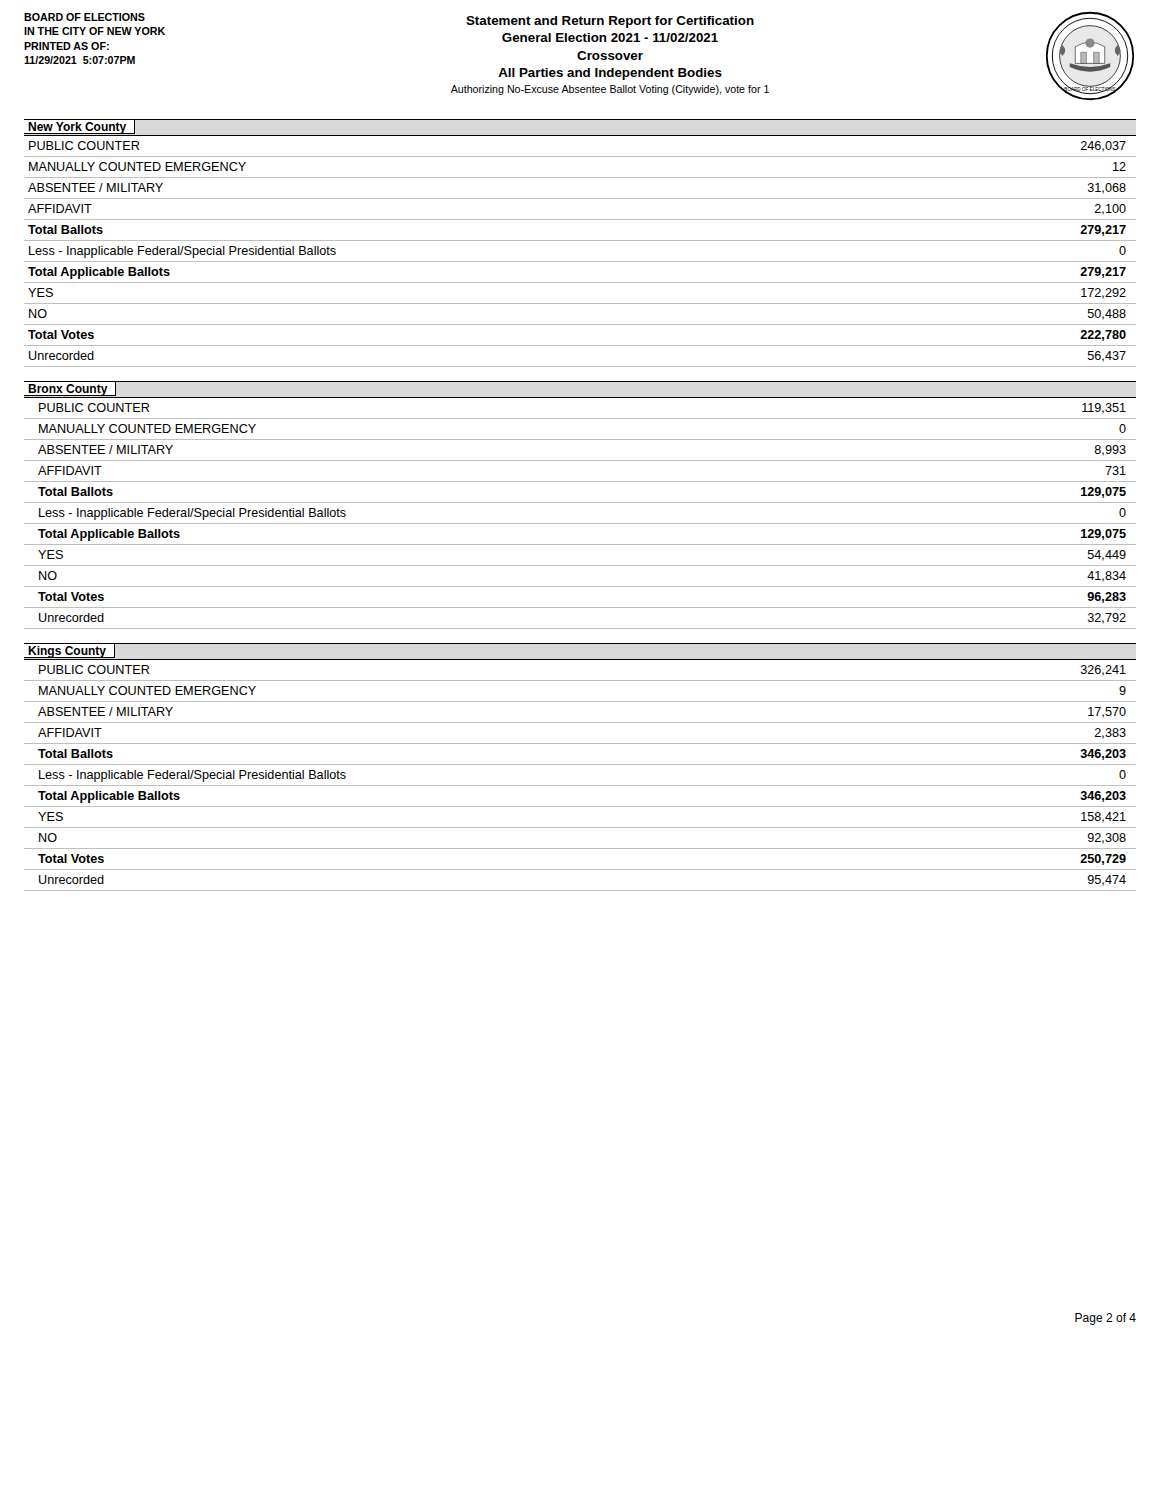BOARD OF ELECTIONS
IN THE CITY OF NEW YORK
PRINTED AS OF:
11/29/2021 5:07:07PM
Statement and Return Report for Certification
General Election 2021 - 11/02/2021
Crossover
All Parties and Independent Bodies
Authorizing No-Excuse Absentee Ballot Voting (Citywide), vote for 1
BOARD OF ELECTIONS
New York County
| PUBLIC COUNTER | 246,037 |
| MANUALLY COUNTED EMERGENCY | 12 |
| ABSENTEE / MILITARY | 31,068 |
| AFFIDAVIT | 2,100 |
| Total Ballots | 279,217 |
| Less - Inapplicable Federal/Special Presidential Ballots | 0 |
| Total Applicable Ballots | 279,217 |
| YES | 172,292 |
| NO | 50,488 |
| Total Votes | 222,780 |
| Unrecorded | 56,437 |
Bronx County
| PUBLIC COUNTER | 119,351 |
| MANUALLY COUNTED EMERGENCY | 0 |
| ABSENTEE / MILITARY | 8,993 |
| AFFIDAVIT | 731 |
| Total Ballots | 129,075 |
| Less - Inapplicable Federal/Special Presidential Ballots | 0 |
| Total Applicable Ballots | 129,075 |
| YES | 54,449 |
| NO | 41,834 |
| Total Votes | 96,283 |
| Unrecorded | 32,792 |
Kings County
| PUBLIC COUNTER | 326,241 |
| MANUALLY COUNTED EMERGENCY | 9 |
| ABSENTEE / MILITARY | 17,570 |
| AFFIDAVIT | 2,383 |
| Total Ballots | 346,203 |
| Less - Inapplicable Federal/Special Presidential Ballots | 0 |
| Total Applicable Ballots | 346,203 |
| YES | 158,421 |
| NO | 92,308 |
| Total Votes | 250,729 |
| Unrecorded | 95,474 |
Page 2 of 4